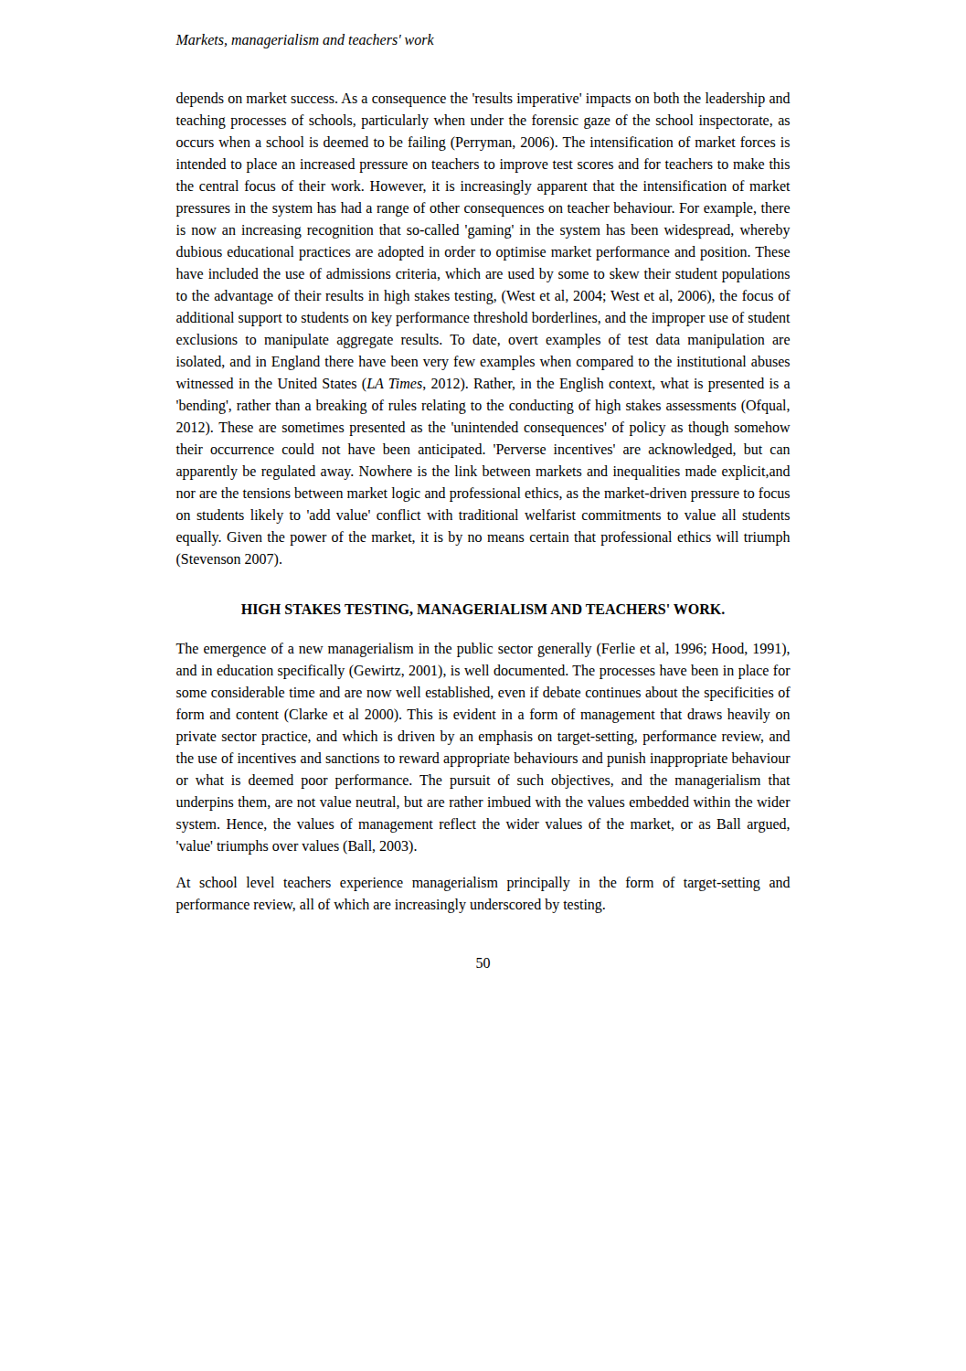Markets, managerialism and teachers' work
depends on market success. As a consequence the 'results imperative' impacts on both the leadership and teaching processes of schools, particularly when under the forensic gaze of the school inspectorate, as occurs when a school is deemed to be failing (Perryman, 2006). The intensification of market forces is intended to place an increased pressure on teachers to improve test scores and for teachers to make this the central focus of their work. However, it is increasingly apparent that the intensification of market pressures in the system has had a range of other consequences on teacher behaviour. For example, there is now an increasing recognition that so-called 'gaming' in the system has been widespread, whereby dubious educational practices are adopted in order to optimise market performance and position. These have included the use of admissions criteria, which are used by some to skew their student populations to the advantage of their results in high stakes testing, (West et al, 2004; West et al, 2006), the focus of additional support to students on key performance threshold borderlines, and the improper use of student exclusions to manipulate aggregate results. To date, overt examples of test data manipulation are isolated, and in England there have been very few examples when compared to the institutional abuses witnessed in the United States (LA Times, 2012). Rather, in the English context, what is presented is a 'bending', rather than a breaking of rules relating to the conducting of high stakes assessments (Ofqual, 2012). These are sometimes presented as the 'unintended consequences' of policy as though somehow their occurrence could not have been anticipated. 'Perverse incentives' are acknowledged, but can apparently be regulated away. Nowhere is the link between markets and inequalities made explicit,and nor are the tensions between market logic and professional ethics, as the market-driven pressure to focus on students likely to 'add value' conflict with traditional welfarist commitments to value all students equally. Given the power of the market, it is by no means certain that professional ethics will triumph (Stevenson 2007).
High stakes testing, managerialism and teachers' work.
The emergence of a new managerialism in the public sector generally (Ferlie et al, 1996; Hood, 1991), and in education specifically (Gewirtz, 2001), is well documented. The processes have been in place for some considerable time and are now well established, even if debate continues about the specificities of form and content (Clarke et al 2000). This is evident in a form of management that draws heavily on private sector practice, and which is driven by an emphasis on target-setting, performance review, and the use of incentives and sanctions to reward appropriate behaviours and punish inappropriate behaviour or what is deemed poor performance. The pursuit of such objectives, and the managerialism that underpins them, are not value neutral, but are rather imbued with the values embedded within the wider system. Hence, the values of management reflect the wider values of the market, or as Ball argued, 'value' triumphs over values (Ball, 2003).
At school level teachers experience managerialism principally in the form of target-setting and performance review, all of which are increasingly underscored by testing.
50